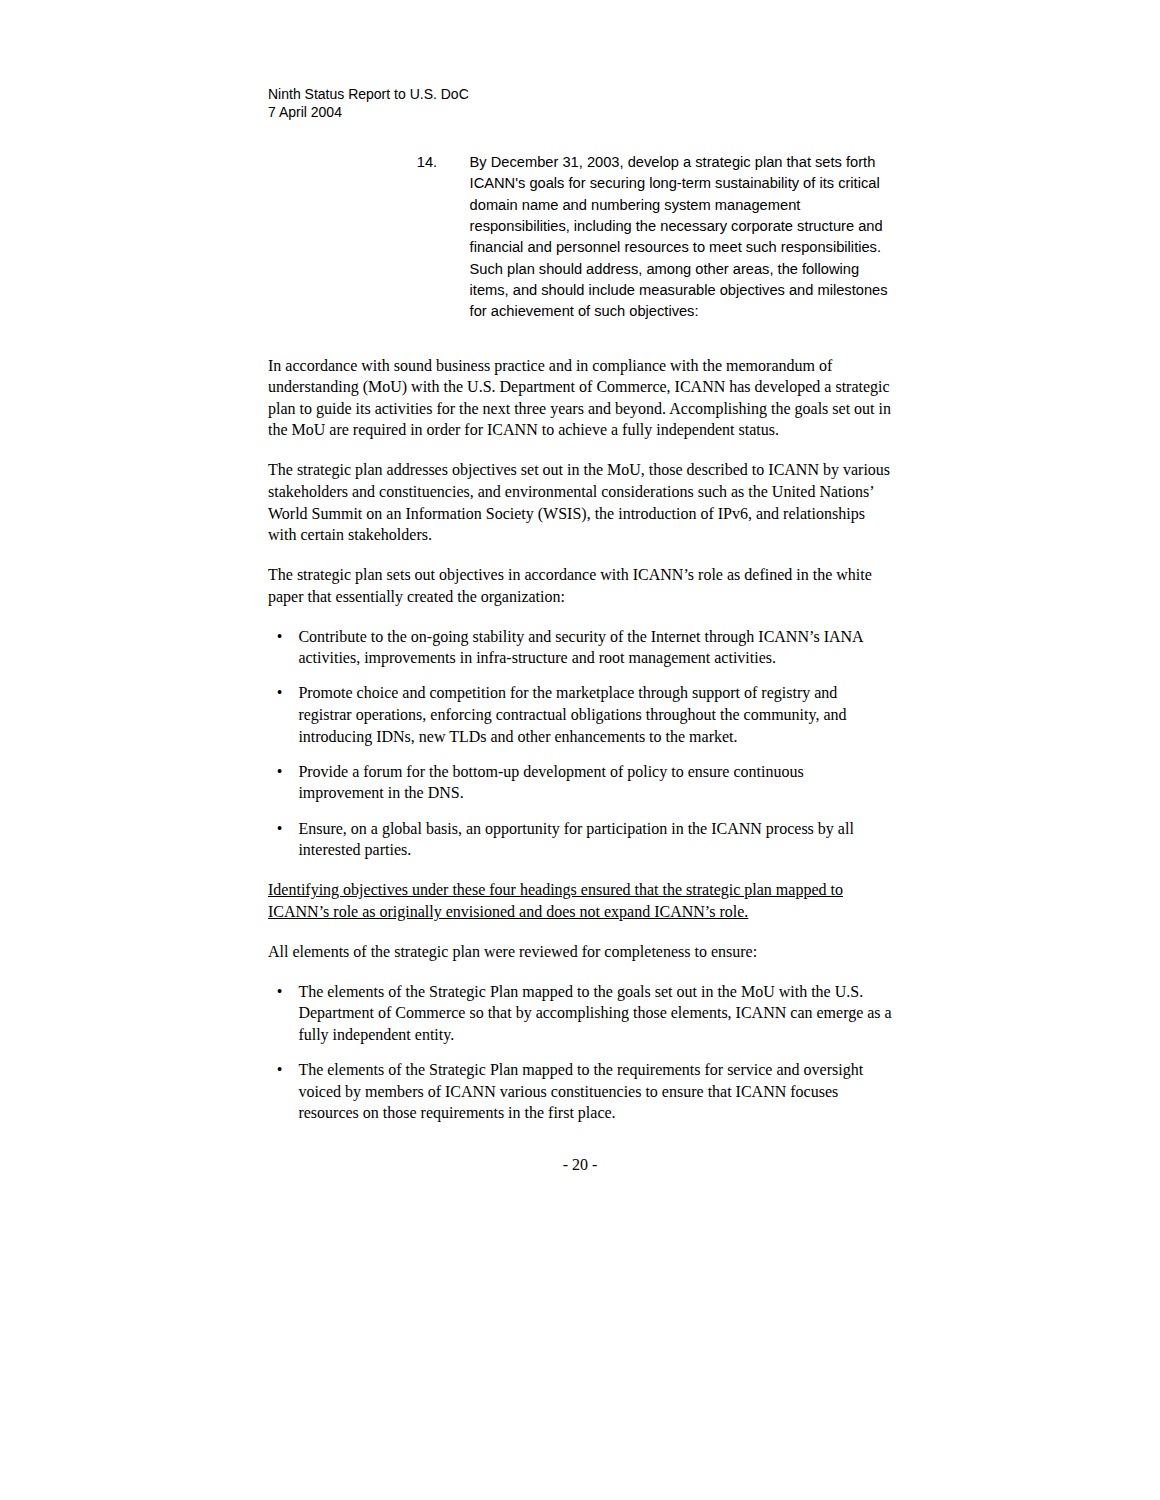Ninth Status Report to U.S. DoC
7 April 2004
14. By December 31, 2003, develop a strategic plan that sets forth ICANN's goals for securing long-term sustainability of its critical domain name and numbering system management responsibilities, including the necessary corporate structure and financial and personnel resources to meet such responsibilities. Such plan should address, among other areas, the following items, and should include measurable objectives and milestones for achievement of such objectives:
In accordance with sound business practice and in compliance with the memorandum of understanding (MoU) with the U.S. Department of Commerce, ICANN has developed a strategic plan to guide its activities for the next three years and beyond. Accomplishing the goals set out in the MoU are required in order for ICANN to achieve a fully independent status.
The strategic plan addresses objectives set out in the MoU, those described to ICANN by various stakeholders and constituencies, and environmental considerations such as the United Nations’ World Summit on an Information Society (WSIS), the introduction of IPv6, and relationships with certain stakeholders.
The strategic plan sets out objectives in accordance with ICANN’s role as defined in the white paper that essentially created the organization:
Contribute to the on-going stability and security of the Internet through ICANN’s IANA activities, improvements in infra-structure and root management activities.
Promote choice and competition for the marketplace through support of registry and registrar operations, enforcing contractual obligations throughout the community, and introducing IDNs, new TLDs and other enhancements to the market.
Provide a forum for the bottom-up development of policy to ensure continuous improvement in the DNS.
Ensure, on a global basis, an opportunity for participation in the ICANN process by all interested parties.
Identifying objectives under these four headings ensured that the strategic plan mapped to ICANN’s role as originally envisioned and does not expand ICANN’s role.
All elements of the strategic plan were reviewed for completeness to ensure:
The elements of the Strategic Plan mapped to the goals set out in the MoU with the U.S. Department of Commerce so that by accomplishing those elements, ICANN can emerge as a fully independent entity.
The elements of the Strategic Plan mapped to the requirements for service and oversight voiced by members of ICANN various constituencies to ensure that ICANN focuses resources on those requirements in the first place.
- 20 -